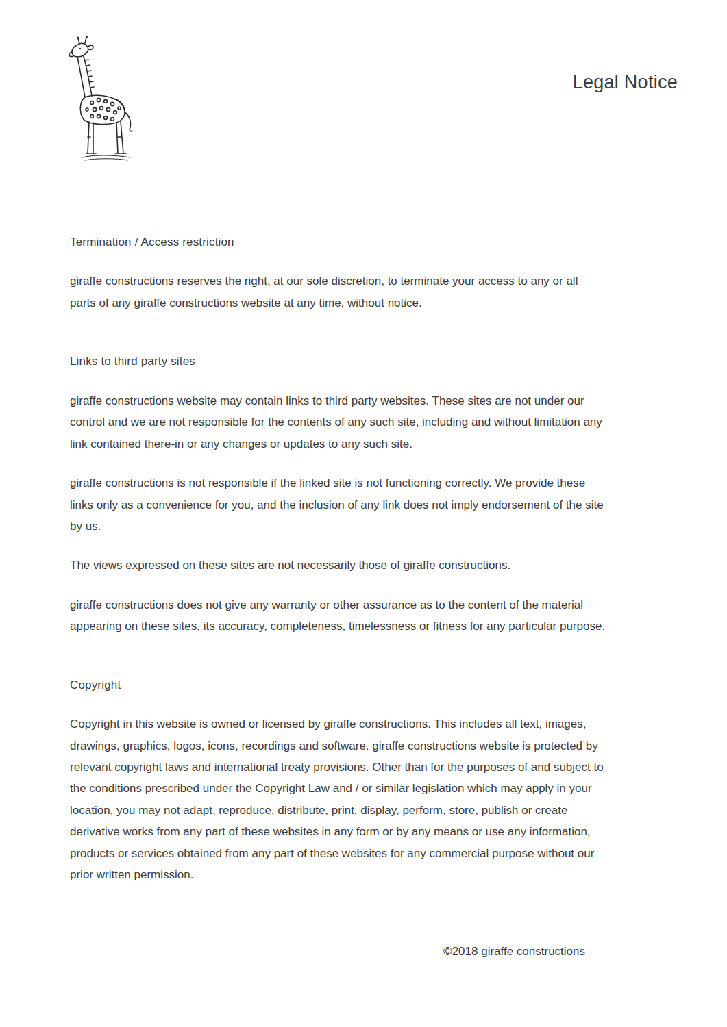Legal Notice
Termination / Access restriction
giraffe constructions reserves the right, at our sole discretion, to terminate your access to any or all parts of any giraffe constructions website at any time, without notice.
Links to third party sites
giraffe constructions website may contain links to third party websites. These sites are not under our control and we are not responsible for the contents of any such site, including and without limitation any link contained there-in or any changes or updates to any such site.
giraffe constructions is not responsible if the linked site is not functioning correctly. We provide these links only as a convenience for you, and the inclusion of any link does not imply endorsement of the site by us.
The views expressed on these sites are not necessarily those of giraffe constructions.
giraffe constructions does not give any warranty or other assurance as to the content of the material appearing on these sites, its accuracy, completeness, timelessness or fitness for any particular purpose.
Copyright
Copyright in this website is owned or licensed by giraffe constructions. This includes all text, images, drawings, graphics, logos, icons, recordings and software. giraffe constructions website is protected by relevant copyright laws and international treaty provisions. Other than for the purposes of and subject to the conditions prescribed under the Copyright Law and / or similar legislation which may apply in your location, you may not adapt, reproduce, distribute, print, display, perform, store, publish or create derivative works from any part of these websites in any form or by any means or use any information, products or services obtained from any part of these websites for any commercial purpose without our prior written permission.
©2018 giraffe constructions